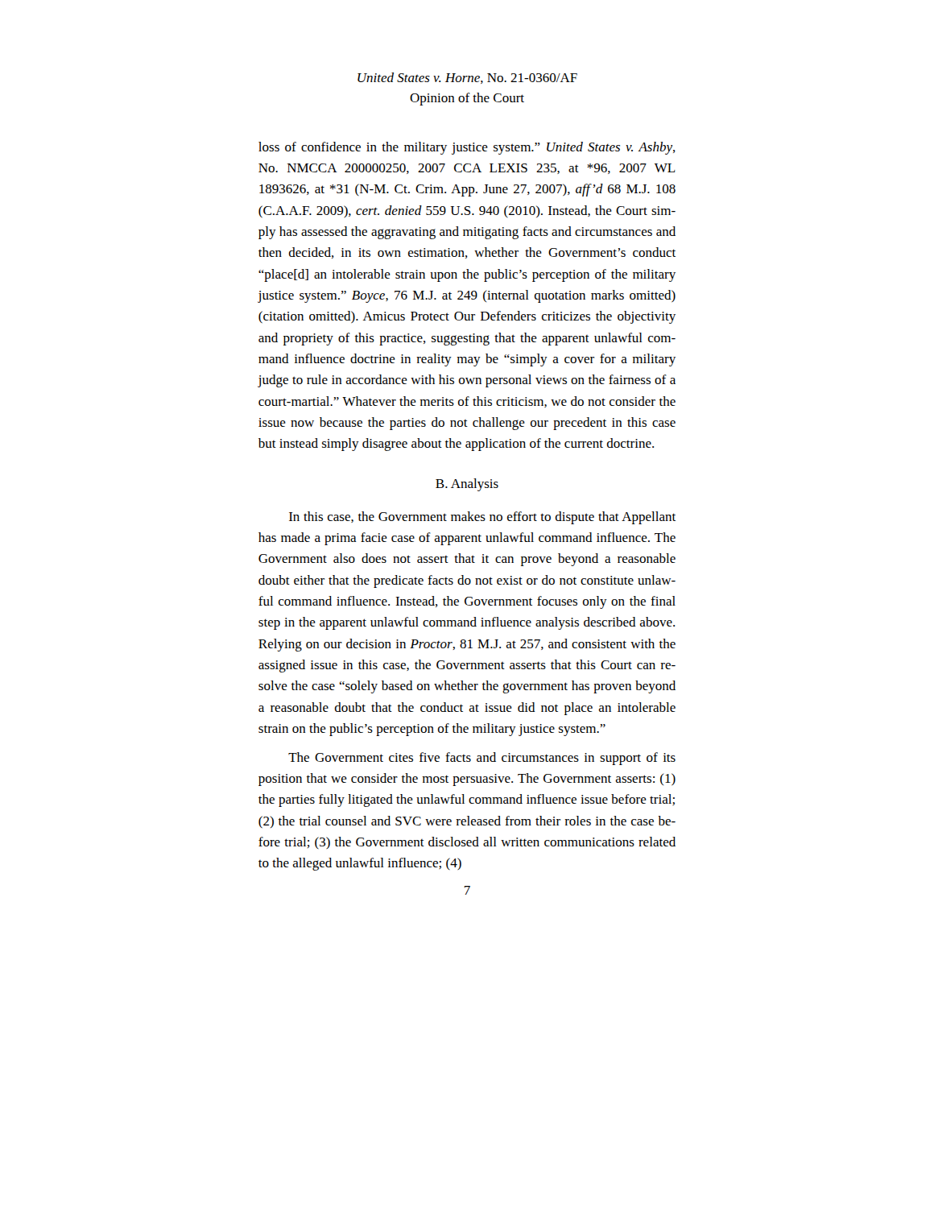United States v. Horne, No. 21-0360/AF
Opinion of the Court
loss of confidence in the military justice system.” United States v. Ashby, No. NMCCA 200000250, 2007 CCA LEXIS 235, at *96, 2007 WL 1893626, at *31 (N-M. Ct. Crim. App. June 27, 2007), aff’d 68 M.J. 108 (C.A.A.F. 2009), cert. denied 559 U.S. 940 (2010). Instead, the Court simply has assessed the aggravating and mitigating facts and circumstances and then decided, in its own estimation, whether the Government’s conduct “place[d] an intolerable strain upon the public’s perception of the military justice system.” Boyce, 76 M.J. at 249 (internal quotation marks omitted) (citation omitted). Amicus Protect Our Defenders criticizes the objectivity and propriety of this practice, suggesting that the apparent unlawful command influence doctrine in reality may be “simply a cover for a military judge to rule in accordance with his own personal views on the fairness of a court-martial.” Whatever the merits of this criticism, we do not consider the issue now because the parties do not challenge our precedent in this case but instead simply disagree about the application of the current doctrine.
B. Analysis
In this case, the Government makes no effort to dispute that Appellant has made a prima facie case of apparent unlawful command influence. The Government also does not assert that it can prove beyond a reasonable doubt either that the predicate facts do not exist or do not constitute unlawful command influence. Instead, the Government focuses only on the final step in the apparent unlawful command influence analysis described above. Relying on our decision in Proctor, 81 M.J. at 257, and consistent with the assigned issue in this case, the Government asserts that this Court can resolve the case “solely based on whether the government has proven beyond a reasonable doubt that the conduct at issue did not place an intolerable strain on the public’s perception of the military justice system.”
The Government cites five facts and circumstances in support of its position that we consider the most persuasive. The Government asserts: (1) the parties fully litigated the unlawful command influence issue before trial; (2) the trial counsel and SVC were released from their roles in the case before trial; (3) the Government disclosed all written communications related to the alleged unlawful influence; (4)
7